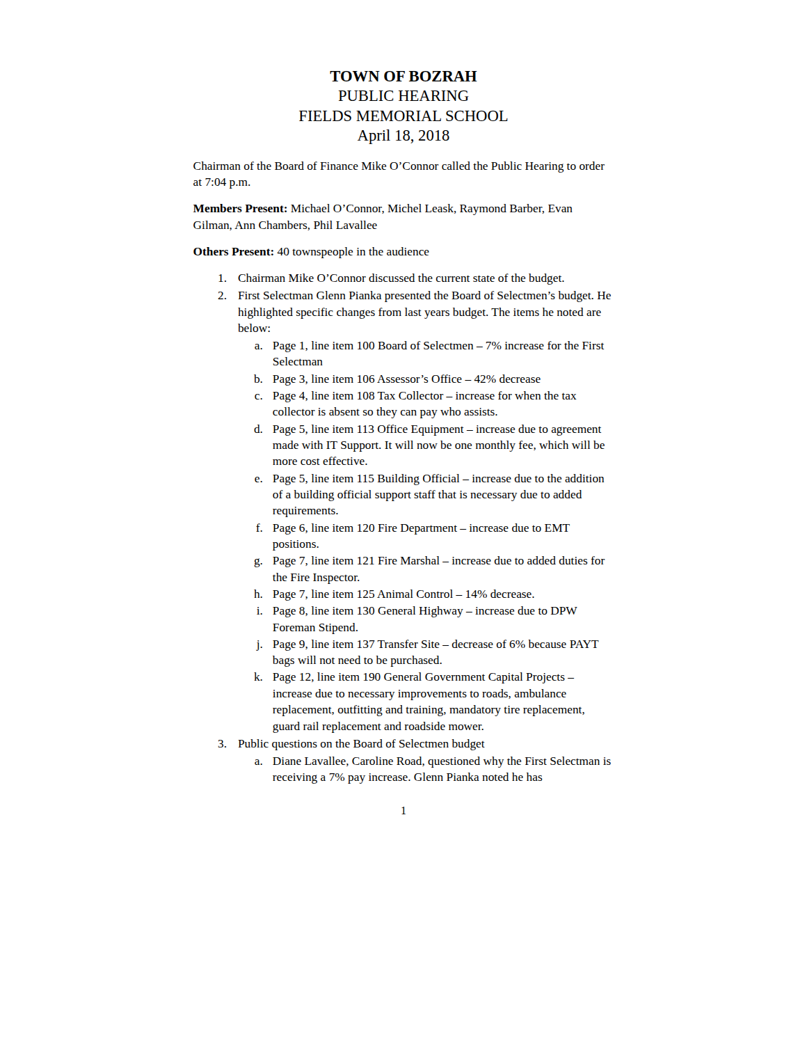TOWN OF BOZRAH
PUBLIC HEARING
FIELDS MEMORIAL SCHOOL
April 18, 2018
Chairman of the Board of Finance Mike O’Connor called the Public Hearing to order at 7:04 p.m.
Members Present: Michael O’Connor, Michel Leask, Raymond Barber, Evan Gilman, Ann Chambers, Phil Lavallee
Others Present: 40 townspeople in the audience
Chairman Mike O’Connor discussed the current state of the budget.
First Selectman Glenn Pianka presented the Board of Selectmen’s budget. He highlighted specific changes from last years budget. The items he noted are below:
Page 1, line item 100 Board of Selectmen – 7% increase for the First Selectman
Page 3, line item 106 Assessor’s Office – 42% decrease
Page 4, line item 108 Tax Collector – increase for when the tax collector is absent so they can pay who assists.
Page 5, line item 113 Office Equipment – increase due to agreement made with IT Support. It will now be one monthly fee, which will be more cost effective.
Page 5, line item 115 Building Official – increase due to the addition of a building official support staff that is necessary due to added requirements.
Page 6, line item 120 Fire Department – increase due to EMT positions.
Page 7, line item 121 Fire Marshal – increase due to added duties for the Fire Inspector.
Page 7, line item 125 Animal Control – 14% decrease.
Page 8, line item 130 General Highway – increase due to DPW Foreman Stipend.
Page 9, line item 137 Transfer Site – decrease of 6% because PAYT bags will not need to be purchased.
Page 12, line item 190 General Government Capital Projects – increase due to necessary improvements to roads, ambulance replacement, outfitting and training, mandatory tire replacement, guard rail replacement and roadside mower.
Public questions on the Board of Selectmen budget
Diane Lavallee, Caroline Road, questioned why the First Selectman is receiving a 7% pay increase. Glenn Pianka noted he has
1